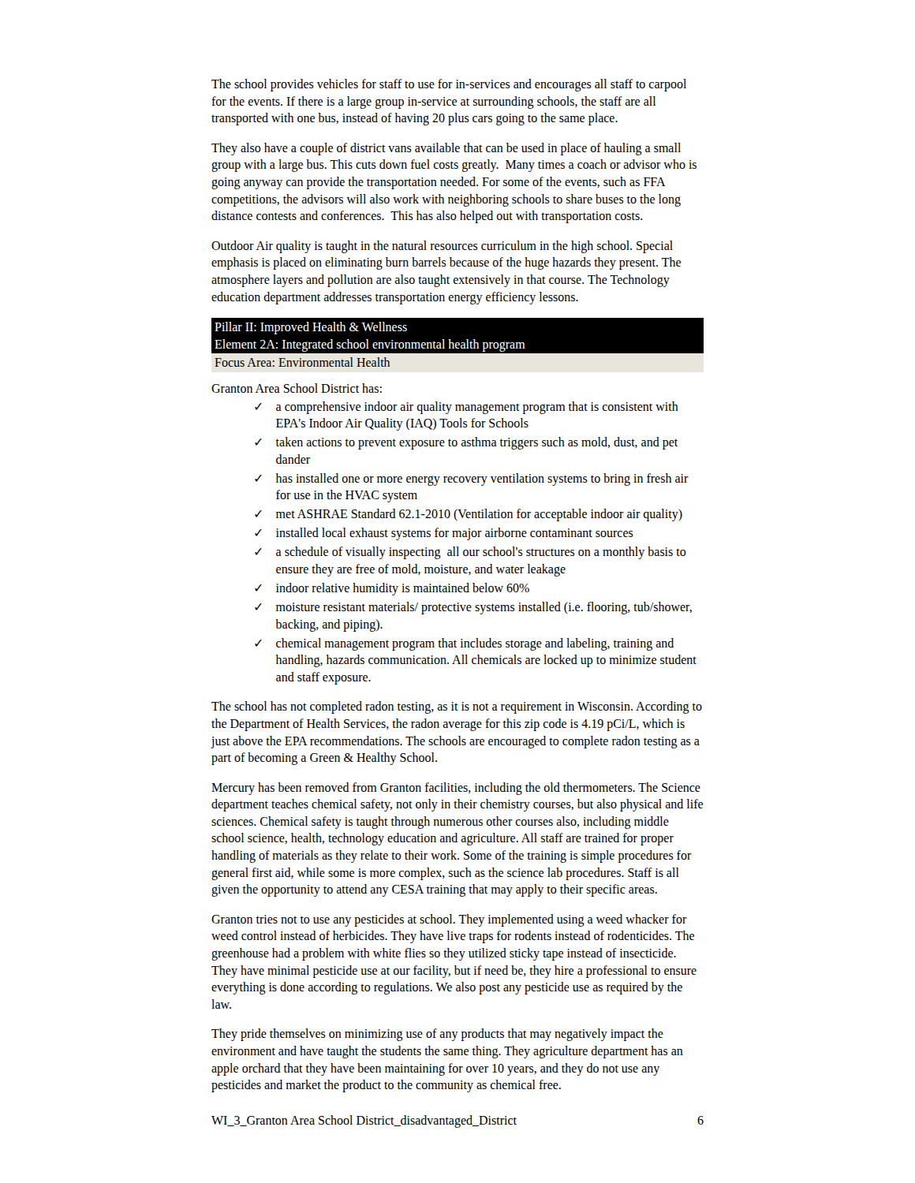The school provides vehicles for staff to use for in-services and encourages all staff to carpool for the events. If there is a large group in-service at surrounding schools, the staff are all transported with one bus, instead of having 20 plus cars going to the same place.
They also have a couple of district vans available that can be used in place of hauling a small group with a large bus. This cuts down fuel costs greatly. Many times a coach or advisor who is going anyway can provide the transportation needed. For some of the events, such as FFA competitions, the advisors will also work with neighboring schools to share buses to the long distance contests and conferences. This has also helped out with transportation costs.
Outdoor Air quality is taught in the natural resources curriculum in the high school. Special emphasis is placed on eliminating burn barrels because of the huge hazards they present. The atmosphere layers and pollution are also taught extensively in that course. The Technology education department addresses transportation energy efficiency lessons.
Pillar II: Improved Health & Wellness Element 2A: Integrated school environmental health program
Focus Area: Environmental Health
Granton Area School District has:
a comprehensive indoor air quality management program that is consistent with EPA's Indoor Air Quality (IAQ) Tools for Schools
taken actions to prevent exposure to asthma triggers such as mold, dust, and pet dander
has installed one or more energy recovery ventilation systems to bring in fresh air for use in the HVAC system
met ASHRAE Standard 62.1-2010 (Ventilation for acceptable indoor air quality)
installed local exhaust systems for major airborne contaminant sources
a schedule of visually inspecting all our school's structures on a monthly basis to ensure they are free of mold, moisture, and water leakage
indoor relative humidity is maintained below 60%
moisture resistant materials/ protective systems installed (i.e. flooring, tub/shower, backing, and piping).
chemical management program that includes storage and labeling, training and handling, hazards communication. All chemicals are locked up to minimize student and staff exposure.
The school has not completed radon testing, as it is not a requirement in Wisconsin. According to the Department of Health Services, the radon average for this zip code is 4.19 pCi/L, which is just above the EPA recommendations. The schools are encouraged to complete radon testing as a part of becoming a Green & Healthy School.
Mercury has been removed from Granton facilities, including the old thermometers. The Science department teaches chemical safety, not only in their chemistry courses, but also physical and life sciences. Chemical safety is taught through numerous other courses also, including middle school science, health, technology education and agriculture. All staff are trained for proper handling of materials as they relate to their work. Some of the training is simple procedures for general first aid, while some is more complex, such as the science lab procedures. Staff is all given the opportunity to attend any CESA training that may apply to their specific areas.
Granton tries not to use any pesticides at school. They implemented using a weed whacker for weed control instead of herbicides. They have live traps for rodents instead of rodenticides. The greenhouse had a problem with white flies so they utilized sticky tape instead of insecticide. They have minimal pesticide use at our facility, but if need be, they hire a professional to ensure everything is done according to regulations. We also post any pesticide use as required by the law.
They pride themselves on minimizing use of any products that may negatively impact the environment and have taught the students the same thing. They agriculture department has an apple orchard that they have been maintaining for over 10 years, and they do not use any pesticides and market the product to the community as chemical free.
WI_3_Granton Area School District_disadvantaged_District 6